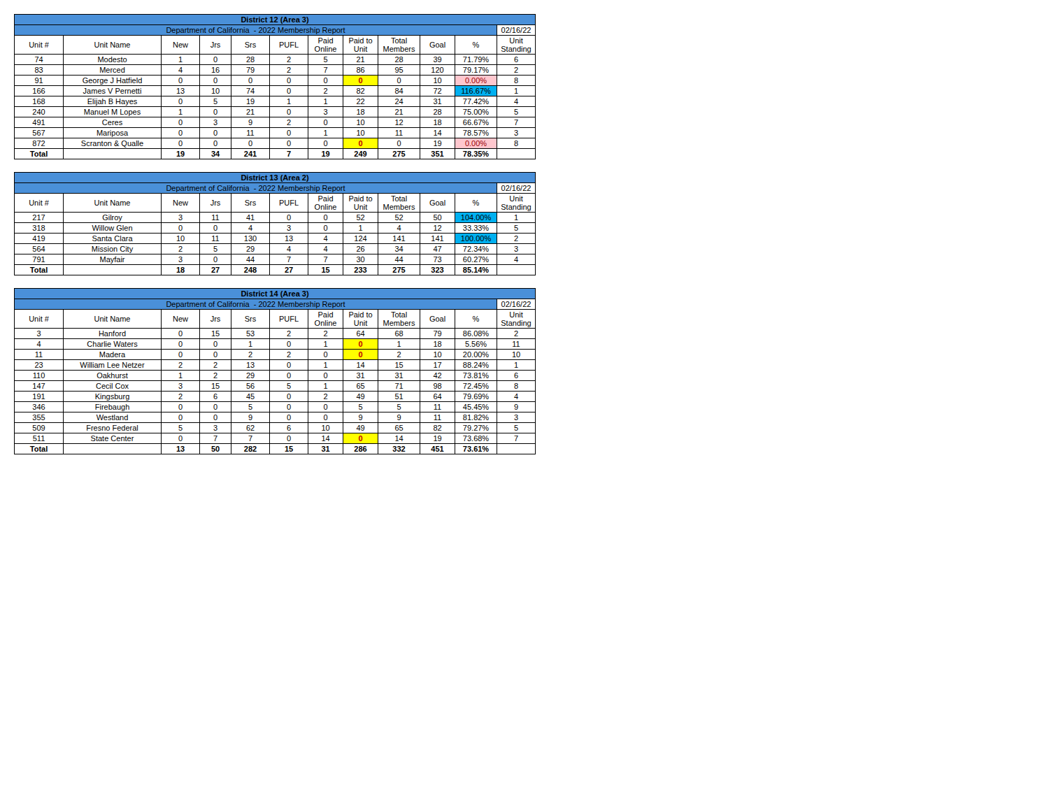| District 12 (Area 3) |
| Department of California - 2022 Membership Report | 02/16/22 |
| Unit # | Unit Name | New | Jrs | Srs | PUFL | Paid Online | Paid to Unit | Total Members | Goal | % | Unit Standing |
| 74 | Modesto | 1 | 0 | 28 | 2 | 5 | 21 | 28 | 39 | 71.79% | 6 |
| 83 | Merced | 4 | 16 | 79 | 2 | 7 | 86 | 95 | 120 | 79.17% | 2 |
| 91 | George J Hatfield | 0 | 0 | 0 | 0 | 0 | 0 | 0 | 10 | 0.00% | 8 |
| 166 | James V Pernetti | 13 | 10 | 74 | 0 | 2 | 82 | 84 | 72 | 116.67% | 1 |
| 168 | Elijah B Hayes | 0 | 5 | 19 | 1 | 1 | 22 | 24 | 31 | 77.42% | 4 |
| 240 | Manuel M Lopes | 1 | 0 | 21 | 0 | 3 | 18 | 21 | 28 | 75.00% | 5 |
| 491 | Ceres | 0 | 3 | 9 | 2 | 0 | 10 | 12 | 18 | 66.67% | 7 |
| 567 | Mariposa | 0 | 0 | 11 | 0 | 1 | 10 | 11 | 14 | 78.57% | 3 |
| 872 | Scranton & Qualle | 0 | 0 | 0 | 0 | 0 | 0 | 0 | 19 | 0.00% | 8 |
| Total | | 19 | 34 | 241 | 7 | 19 | 249 | 275 | 351 | 78.35% | |
| District 13 (Area 2) |
| Department of California - 2022 Membership Report | 02/16/22 |
| Unit # | Unit Name | New | Jrs | Srs | PUFL | Paid Online | Paid to Unit | Total Members | Goal | % | Unit Standing |
| 217 | Gilroy | 3 | 11 | 41 | 0 | 0 | 52 | 52 | 50 | 104.00% | 1 |
| 318 | Willow Glen | 0 | 0 | 4 | 3 | 0 | 1 | 4 | 12 | 33.33% | 5 |
| 419 | Santa Clara | 10 | 11 | 130 | 13 | 4 | 124 | 141 | 141 | 100.00% | 2 |
| 564 | Mission City | 2 | 5 | 29 | 4 | 4 | 26 | 34 | 47 | 72.34% | 3 |
| 791 | Mayfair | 3 | 0 | 44 | 7 | 7 | 30 | 44 | 73 | 60.27% | 4 |
| Total | | 18 | 27 | 248 | 27 | 15 | 233 | 275 | 323 | 85.14% | |
| District 14 (Area 3) |
| Department of California - 2022 Membership Report | 02/16/22 |
| Unit # | Unit Name | New | Jrs | Srs | PUFL | Paid Online | Paid to Unit | Total Members | Goal | % | Unit Standing |
| 3 | Hanford | 0 | 15 | 53 | 2 | 2 | 64 | 68 | 79 | 86.08% | 2 |
| 4 | Charlie Waters | 0 | 0 | 1 | 0 | 1 | 0 | 1 | 18 | 5.56% | 11 |
| 11 | Madera | 0 | 0 | 2 | 2 | 0 | 0 | 2 | 10 | 20.00% | 10 |
| 23 | William Lee Netzer | 2 | 2 | 13 | 0 | 1 | 14 | 15 | 17 | 88.24% | 1 |
| 110 | Oakhurst | 1 | 2 | 29 | 0 | 0 | 31 | 31 | 42 | 73.81% | 6 |
| 147 | Cecil Cox | 3 | 15 | 56 | 5 | 1 | 65 | 71 | 98 | 72.45% | 8 |
| 191 | Kingsburg | 2 | 6 | 45 | 0 | 2 | 49 | 51 | 64 | 79.69% | 4 |
| 346 | Firebaugh | 0 | 0 | 5 | 0 | 0 | 5 | 5 | 11 | 45.45% | 9 |
| 355 | Westland | 0 | 0 | 9 | 0 | 0 | 9 | 9 | 11 | 81.82% | 3 |
| 509 | Fresno Federal | 5 | 3 | 62 | 6 | 10 | 49 | 65 | 82 | 79.27% | 5 |
| 511 | State Center | 0 | 7 | 7 | 0 | 14 | 0 | 14 | 19 | 73.68% | 7 |
| Total | | 13 | 50 | 282 | 15 | 31 | 286 | 332 | 451 | 73.61% | |